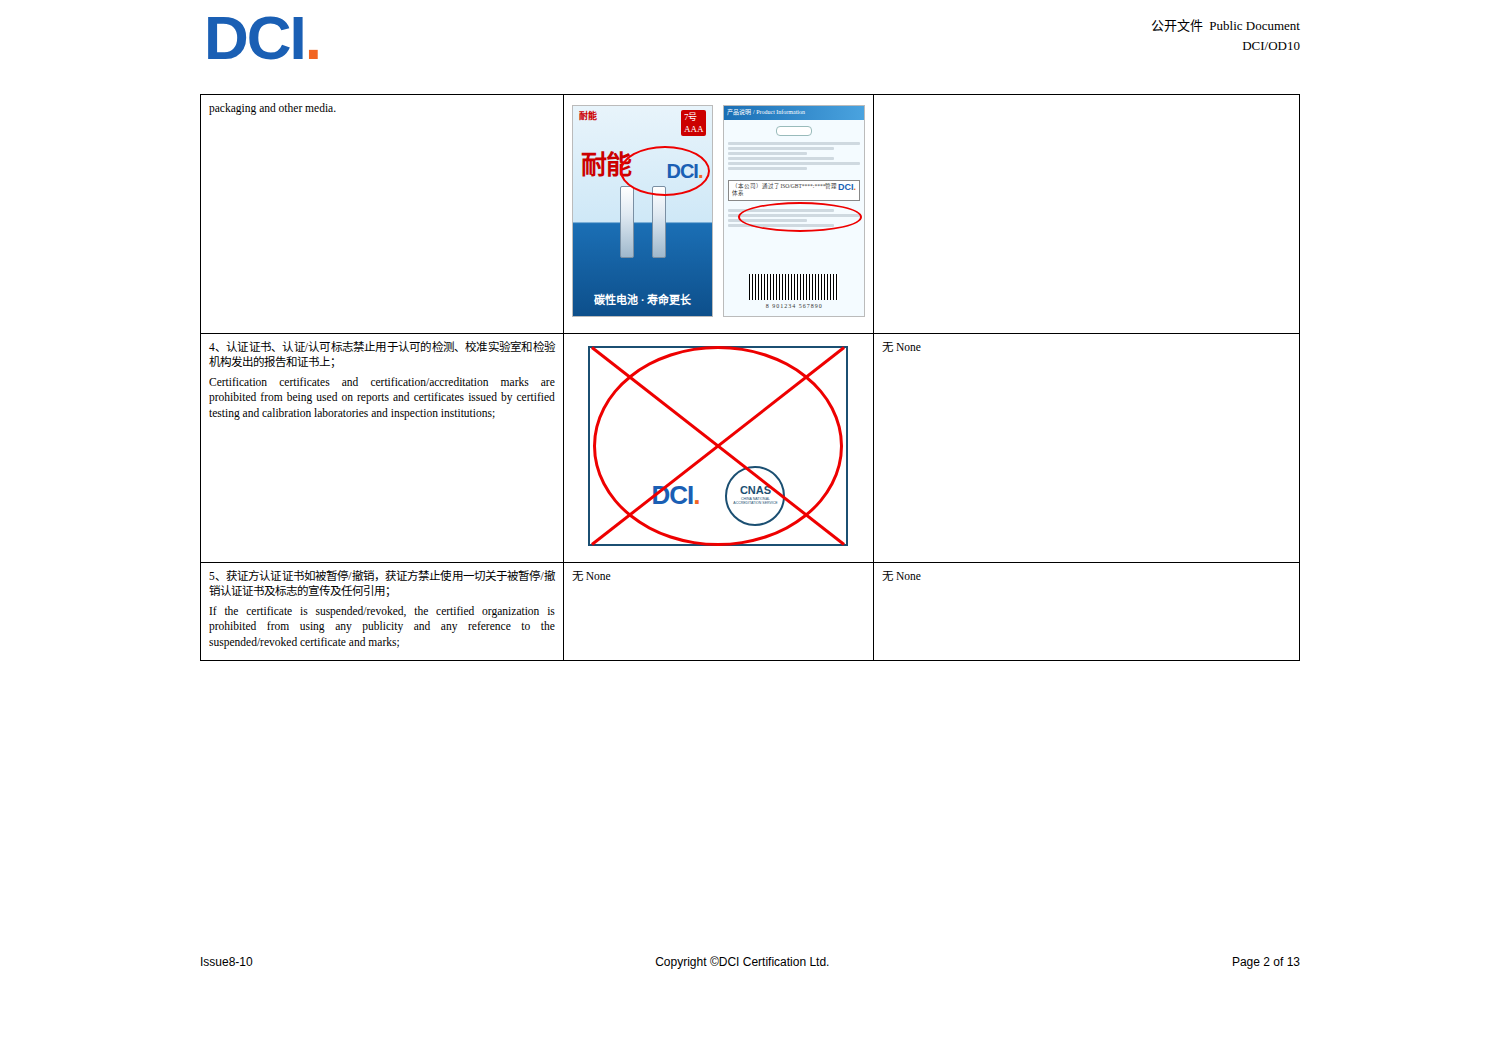DCI.
公开文件 Public Document
DCI/OD10
| packaging and other media. | 耐能 7号 AAA 耐能 DCI . 碳性电池 · 寿命更长 产品说明 / Product Information DCI . （本公司）通过了ISO/GBT****:****管理体系 8 901234 567890 | |
| 4、认证证书、认证/认可标志禁止用于认可的检测、校准实验室和检验机构发出的报告和证书上； Certification certificates and certification/accreditation marks are prohibited from being used on reports and certificates issued by certified testing and calibration laboratories and inspection institutions; | DCI . CNAS CHINA NATIONAL ACCREDITATION SERVICE | 无 None |
| 5、获证方认证证书如被暂停/撤销，获证方禁止使用一切关于被暂停/撤销认证证书及标志的宣传及任何引用； If the certificate is suspended/revoked, the certified organization is prohibited from using any publicity and any reference to the suspended/revoked certificate and marks; | 无 None | 无 None |
Issue8-10
Copyright ©DCI Certification Ltd.
Page 2 of 13